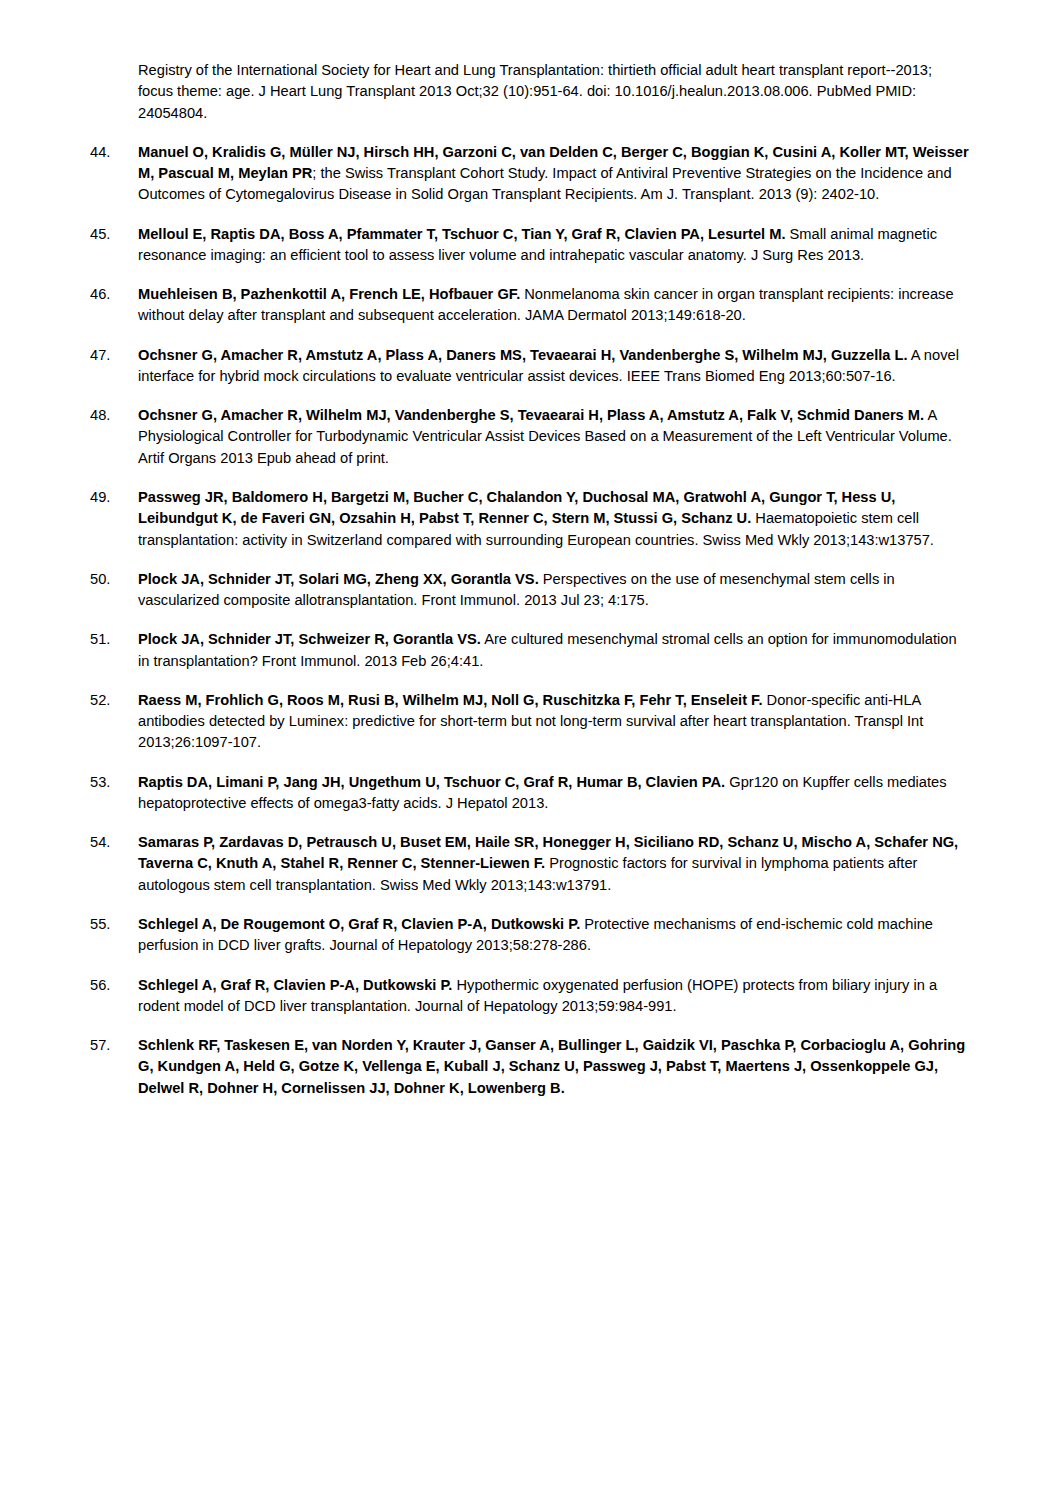Registry of the International Society for Heart and Lung Transplantation: thirtieth official adult heart transplant report--2013; focus theme: age. J Heart Lung Transplant 2013 Oct;32 (10):951-64. doi: 10.1016/j.healun.2013.08.006. PubMed PMID: 24054804.
Manuel O, Kralidis G, Müller NJ, Hirsch HH, Garzoni C, van Delden C, Berger C, Boggian K, Cusini A, Koller MT, Weisser M, Pascual M, Meylan PR; the Swiss Transplant Cohort Study. Impact of Antiviral Preventive Strategies on the Incidence and Outcomes of Cytomegalovirus Disease in Solid Organ Transplant Recipients. Am J. Transplant. 2013 (9): 2402-10.
Melloul E, Raptis DA, Boss A, Pfammater T, Tschuor C, Tian Y, Graf R, Clavien PA, Lesurtel M. Small animal magnetic resonance imaging: an efficient tool to assess liver volume and intrahepatic vascular anatomy. J Surg Res 2013.
Muehleisen B, Pazhenkottil A, French LE, Hofbauer GF. Nonmelanoma skin cancer in organ transplant recipients: increase without delay after transplant and subsequent acceleration. JAMA Dermatol 2013;149:618-20.
Ochsner G, Amacher R, Amstutz A, Plass A, Daners MS, Tevaearai H, Vandenberghe S, Wilhelm MJ, Guzzella L. A novel interface for hybrid mock circulations to evaluate ventricular assist devices. IEEE Trans Biomed Eng 2013;60:507-16.
Ochsner G, Amacher R, Wilhelm MJ, Vandenberghe S, Tevaearai H, Plass A, Amstutz A, Falk V, Schmid Daners M. A Physiological Controller for Turbodynamic Ventricular Assist Devices Based on a Measurement of the Left Ventricular Volume. Artif Organs 2013 Epub ahead of print.
Passweg JR, Baldomero H, Bargetzi M, Bucher C, Chalandon Y, Duchosal MA, Gratwohl A, Gungor T, Hess U, Leibundgut K, de Faveri GN, Ozsahin H, Pabst T, Renner C, Stern M, Stussi G, Schanz U. Haematopoietic stem cell transplantation: activity in Switzerland compared with surrounding European countries. Swiss Med Wkly 2013;143:w13757.
Plock JA, Schnider JT, Solari MG, Zheng XX, Gorantla VS. Perspectives on the use of mesenchymal stem cells in vascularized composite allotransplantation. Front Immunol. 2013 Jul 23; 4:175.
Plock JA, Schnider JT, Schweizer R, Gorantla VS. Are cultured mesenchymal stromal cells an option for immunomodulation in transplantation? Front Immunol. 2013 Feb 26;4:41.
Raess M, Frohlich G, Roos M, Rusi B, Wilhelm MJ, Noll G, Ruschitzka F, Fehr T, Enseleit F. Donor-specific anti-HLA antibodies detected by Luminex: predictive for short-term but not long-term survival after heart transplantation. Transpl Int 2013;26:1097-107.
Raptis DA, Limani P, Jang JH, Ungethum U, Tschuor C, Graf R, Humar B, Clavien PA. Gpr120 on Kupffer cells mediates hepatoprotective effects of omega3-fatty acids. J Hepatol 2013.
Samaras P, Zardavas D, Petrausch U, Buset EM, Haile SR, Honegger H, Siciliano RD, Schanz U, Mischo A, Schafer NG, Taverna C, Knuth A, Stahel R, Renner C, Stenner-Liewen F. Prognostic factors for survival in lymphoma patients after autologous stem cell transplantation. Swiss Med Wkly 2013;143:w13791.
Schlegel A, De Rougemont O, Graf R, Clavien P-A, Dutkowski P. Protective mechanisms of end-ischemic cold machine perfusion in DCD liver grafts. Journal of Hepatology 2013;58:278-286.
Schlegel A, Graf R, Clavien P-A, Dutkowski P. Hypothermic oxygenated perfusion (HOPE) protects from biliary injury in a rodent model of DCD liver transplantation. Journal of Hepatology 2013;59:984-991.
Schlenk RF, Taskesen E, van Norden Y, Krauter J, Ganser A, Bullinger L, Gaidzik VI, Paschka P, Corbacioglu A, Gohring G, Kundgen A, Held G, Gotze K, Vellenga E, Kuball J, Schanz U, Passweg J, Pabst T, Maertens J, Ossenkoppele GJ, Delwel R, Dohner H, Cornelissen JJ, Dohner K, Lowenberg B.